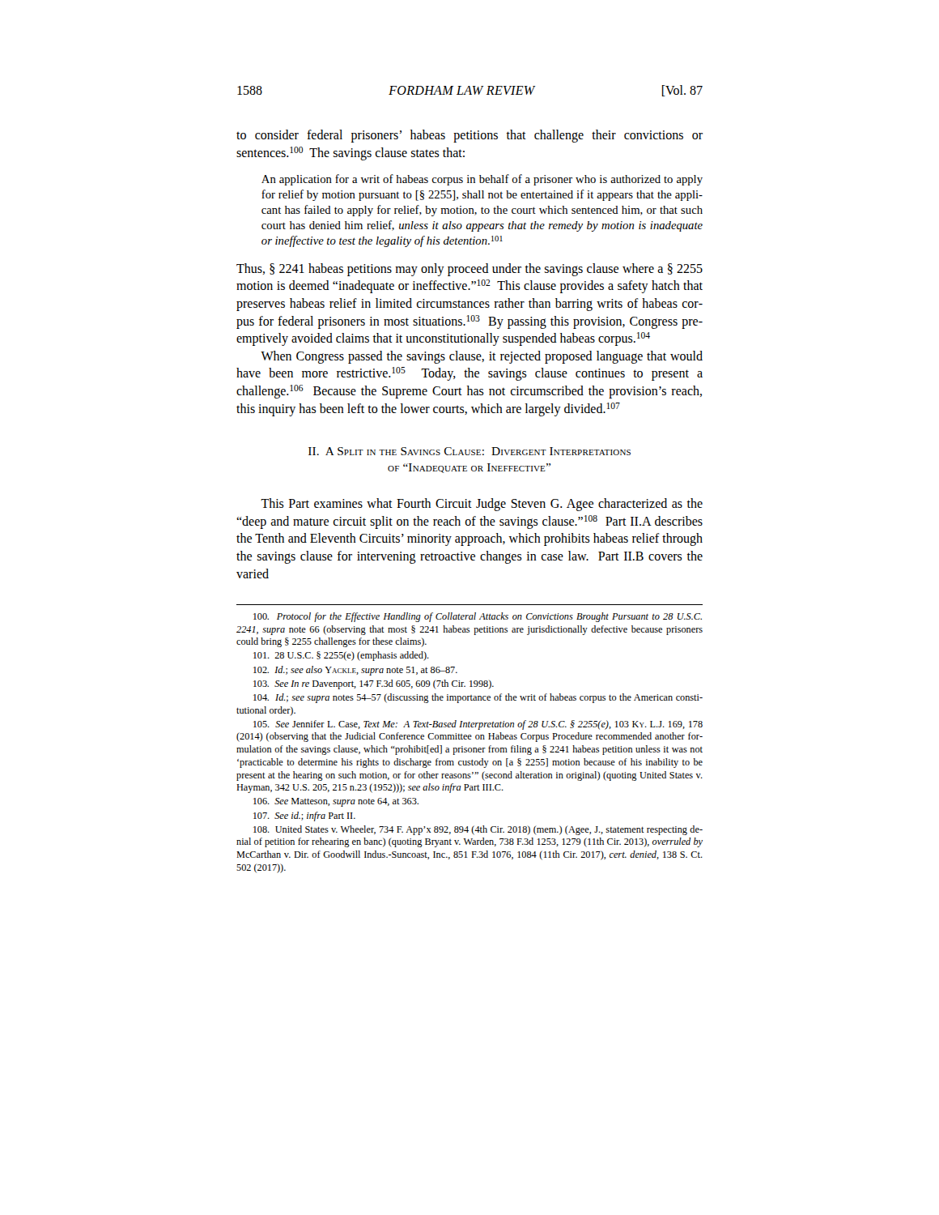1588 FORDHAM LAW REVIEW [Vol. 87
to consider federal prisoners’ habeas petitions that challenge their convictions or sentences.100 The savings clause states that:
An application for a writ of habeas corpus in behalf of a prisoner who is authorized to apply for relief by motion pursuant to [§ 2255], shall not be entertained if it appears that the applicant has failed to apply for relief, by motion, to the court which sentenced him, or that such court has denied him relief, unless it also appears that the remedy by motion is inadequate or ineffective to test the legality of his detention.101
Thus, § 2241 habeas petitions may only proceed under the savings clause where a § 2255 motion is deemed “inadequate or ineffective.”102 This clause provides a safety hatch that preserves habeas relief in limited circumstances rather than barring writs of habeas corpus for federal prisoners in most situations.103 By passing this provision, Congress preemptively avoided claims that it unconstitutionally suspended habeas corpus.104
When Congress passed the savings clause, it rejected proposed language that would have been more restrictive.105 Today, the savings clause continues to present a challenge.106 Because the Supreme Court has not circumscribed the provision’s reach, this inquiry has been left to the lower courts, which are largely divided.107
II. A Split in the Savings Clause: Divergent Interpretationsof “Inadequate or Ineffective”
This Part examines what Fourth Circuit Judge Steven G. Agee characterized as the “deep and mature circuit split on the reach of the savings clause.”108 Part II.A describes the Tenth and Eleventh Circuits’ minority approach, which prohibits habeas relief through the savings clause for intervening retroactive changes in case law. Part II.B covers the varied
100. Protocol for the Effective Handling of Collateral Attacks on Convictions Brought Pursuant to 28 U.S.C. 2241, supra note 66 (observing that most § 2241 habeas petitions are jurisdictionally defective because prisoners could bring § 2255 challenges for these claims).
101. 28 U.S.C. § 2255(e) (emphasis added).
102. Id.; see also Yackle, supra note 51, at 86–87.
103. See In re Davenport, 147 F.3d 605, 609 (7th Cir. 1998).
104. Id.; see supra notes 54–57 (discussing the importance of the writ of habeas corpus to the American constitutional order).
105. See Jennifer L. Case, Text Me: A Text-Based Interpretation of 28 U.S.C. § 2255(e), 103 Ky. L.J. 169, 178 (2014) (observing that the Judicial Conference Committee on Habeas Corpus Procedure recommended another formulation of the savings clause, which “prohibit[ed] a prisoner from filing a § 2241 habeas petition unless it was not ‘practicable to determine his rights to discharge from custody on [a § 2255] motion because of his inability to be present at the hearing on such motion, or for other reasons’” (second alteration in original) (quoting United States v. Hayman, 342 U.S. 205, 215 n.23 (1952))); see also infra Part III.C.
106. See Matteson, supra note 64, at 363.
107. See id.; infra Part II.
108. United States v. Wheeler, 734 F. App’x 892, 894 (4th Cir. 2018) (mem.) (Agee, J., statement respecting denial of petition for rehearing en banc) (quoting Bryant v. Warden, 738 F.3d 1253, 1279 (11th Cir. 2013), overruled by McCarthan v. Dir. of Goodwill Indus.-Suncoast, Inc., 851 F.3d 1076, 1084 (11th Cir. 2017), cert. denied, 138 S. Ct. 502 (2017)).